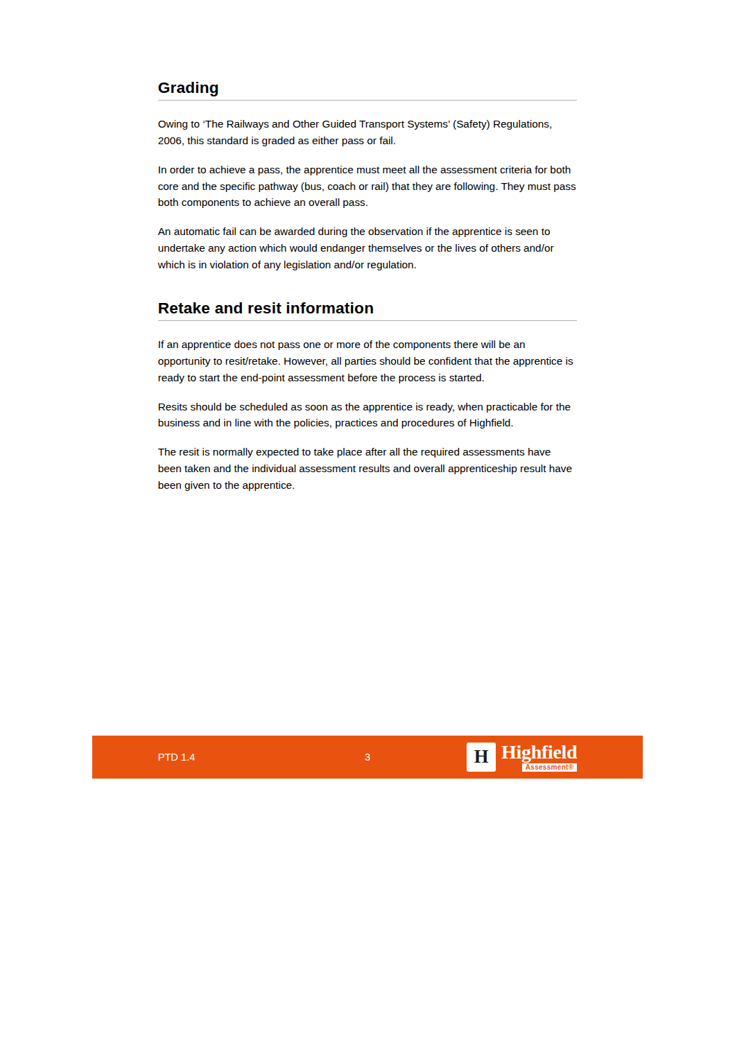Grading
Owing to ‘The Railways and Other Guided Transport Systems’ (Safety) Regulations, 2006, this standard is graded as either pass or fail.
In order to achieve a pass, the apprentice must meet all the assessment criteria for both core and the specific pathway (bus, coach or rail) that they are following. They must pass both components to achieve an overall pass.
An automatic fail can be awarded during the observation if the apprentice is seen to undertake any action which would endanger themselves or the lives of others and/or which is in violation of any legislation and/or regulation.
Retake and resit information
If an apprentice does not pass one or more of the components there will be an opportunity to resit/retake. However, all parties should be confident that the apprentice is ready to start the end-point assessment before the process is started.
Resits should be scheduled as soon as the apprentice is ready, when practicable for the business and in line with the policies, practices and procedures of Highfield.
The resit is normally expected to take place after all the required assessments have been taken and the individual assessment results and overall apprenticeship result have been given to the apprentice.
PTD 1.4 3
H
Highfield Assessment®